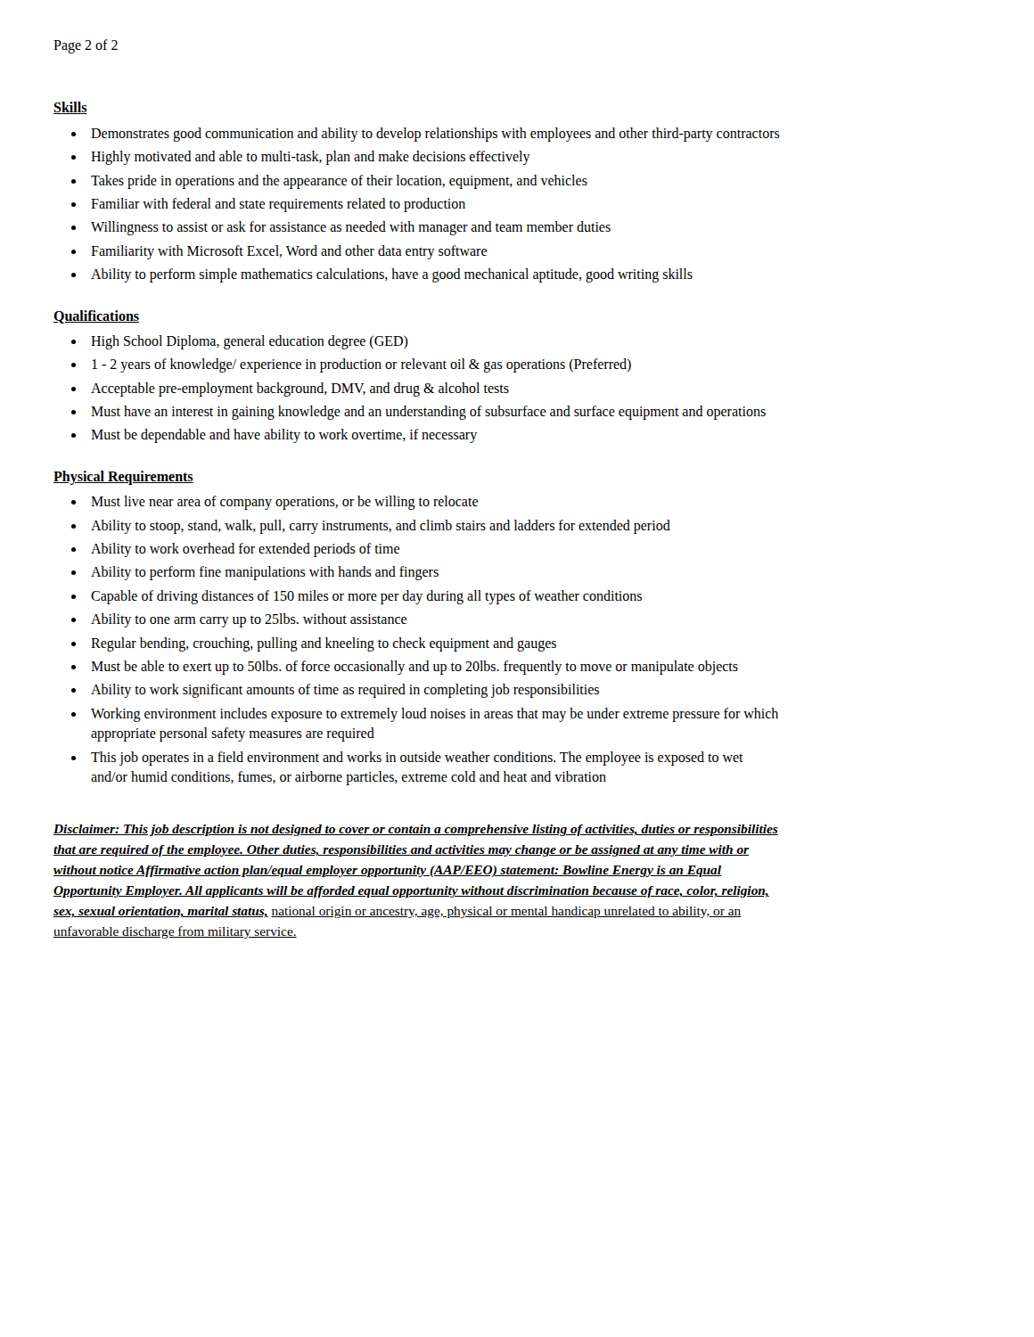Page 2 of 2
Skills
Demonstrates good communication and ability to develop relationships with employees and other third-party contractors
Highly motivated and able to multi-task, plan and make decisions effectively
Takes pride in operations and the appearance of their location, equipment, and vehicles
Familiar with federal and state requirements related to production
Willingness to assist or ask for assistance as needed with manager and team member duties
Familiarity with Microsoft Excel, Word and other data entry software
Ability to perform simple mathematics calculations, have a good mechanical aptitude, good writing skills
Qualifications
High School Diploma, general education degree (GED)
1 - 2 years of knowledge/ experience in production or relevant oil & gas operations (Preferred)
Acceptable pre-employment background, DMV, and drug & alcohol tests
Must have an interest in gaining knowledge and an understanding of subsurface and surface equipment and operations
Must be dependable and have ability to work overtime, if necessary
Physical Requirements
Must live near area of company operations, or be willing to relocate
Ability to stoop, stand, walk, pull, carry instruments, and climb stairs and ladders for extended period
Ability to work overhead for extended periods of time
Ability to perform fine manipulations with hands and fingers
Capable of driving distances of 150 miles or more per day during all types of weather conditions
Ability to one arm carry up to 25lbs. without assistance
Regular bending, crouching, pulling and kneeling to check equipment and gauges
Must be able to exert up to 50lbs. of force occasionally and up to 20lbs. frequently to move or manipulate objects
Ability to work significant amounts of time as required in completing job responsibilities
Working environment includes exposure to extremely loud noises in areas that may be under extreme pressure for which appropriate personal safety measures are required
This job operates in a field environment and works in outside weather conditions. The employee is exposed to wet and/or humid conditions, fumes, or airborne particles, extreme cold and heat and vibration
Disclaimer: This job description is not designed to cover or contain a comprehensive listing of activities, duties or responsibilities that are required of the employee. Other duties, responsibilities and activities may change or be assigned at any time with or without notice Affirmative action plan/equal employer opportunity (AAP/EEO) statement: Bowline Energy is an Equal Opportunity Employer. All applicants will be afforded equal opportunity without discrimination because of race, color, religion, sex, sexual orientation, marital status, national origin or ancestry, age, physical or mental handicap unrelated to ability, or an unfavorable discharge from military service.